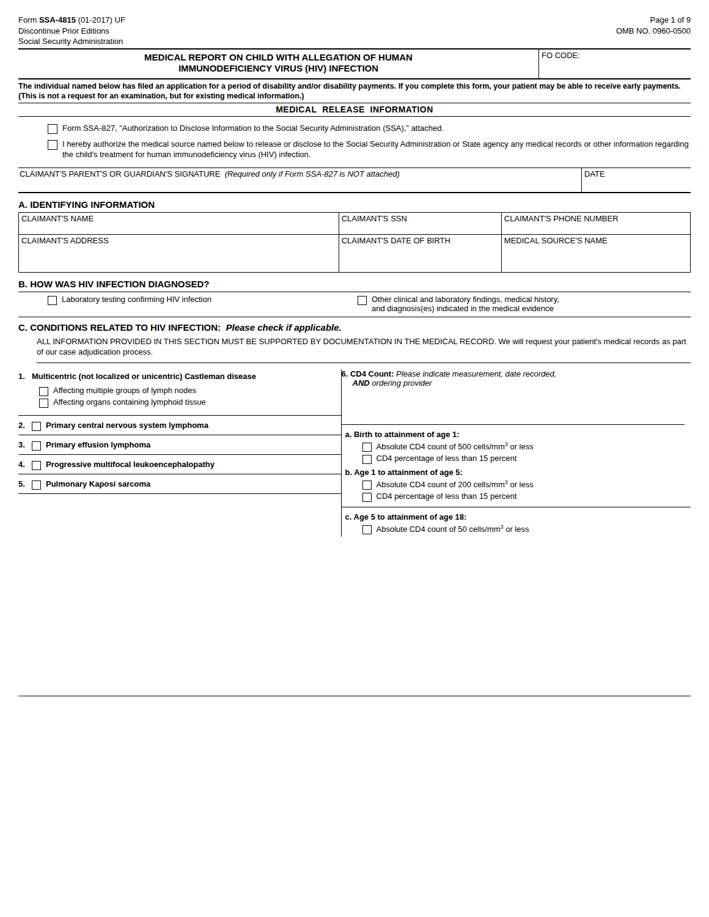Form SSA-4815 (01-2017) UF
Discontinue Prior Editions
Social Security Administration
Page 1 of 9
OMB NO. 0960-0500
MEDICAL REPORT ON CHILD WITH ALLEGATION OF HUMAN
IMMUNODEFICIENCY VIRUS (HIV) INFECTION
FO CODE:
The individual named below has filed an application for a period of disability and/or disability payments. If you complete this form, your patient may be able to receive early payments. (This is not a request for an examination, but for existing medical information.)
MEDICAL RELEASE INFORMATION
Form SSA-827, "Authorization to Disclose Information to the Social Security Administration (SSA)," attached.
I hereby authorize the medical source named below to release or disclose to the Social Security Administration or State agency any medical records or other information regarding the child's treatment for human immunodeficiency virus (HIV) infection.
CLAIMANT'S PARENT'S OR GUARDIAN'S SIGNATURE (Required only if Form SSA-827 is NOT attached)
DATE
A. IDENTIFYING INFORMATION
| CLAIMANT'S NAME | CLAIMANT'S SSN | CLAIMANT'S PHONE NUMBER |
| CLAIMANT'S ADDRESS | CLAIMANT'S DATE OF BIRTH | MEDICAL SOURCE'S NAME |
B. HOW WAS HIV INFECTION DIAGNOSED?
Laboratory testing confirming HIV infection
Other clinical and laboratory findings, medical history,
and diagnosis(es) indicated in the medical evidence
C. CONDITIONS RELATED TO HIV INFECTION: Please check if applicable.
ALL INFORMATION PROVIDED IN THIS SECTION MUST BE SUPPORTED BY DOCUMENTATION IN THE MEDICAL RECORD. We will request your patient's medical records as part of our case adjudication process.
| 1. Multicentric (not localized or unicentric) Castleman disease Affecting multiple groups of lymph nodes Affecting organs containing lymphoid tissue 2. Primary central nervous system lymphoma 3. Primary effusion lymphoma 4. Progressive multifocal leukoencephalopathy 5. Pulmonary Kaposi sarcoma | 6. CD4 Count: Please indicate measurement, date recorded, AND ordering provider a. Birth to attainment of age 1: Absolute CD4 count of 500 cells/mm 3 or less CD4 percentage of less than 15 percent b. Age 1 to attainment of age 5: Absolute CD4 count of 200 cells/mm 3 or less CD4 percentage of less than 15 percent c. Age 5 to attainment of age 18: Absolute CD4 count of 50 cells/mm 3 or less |